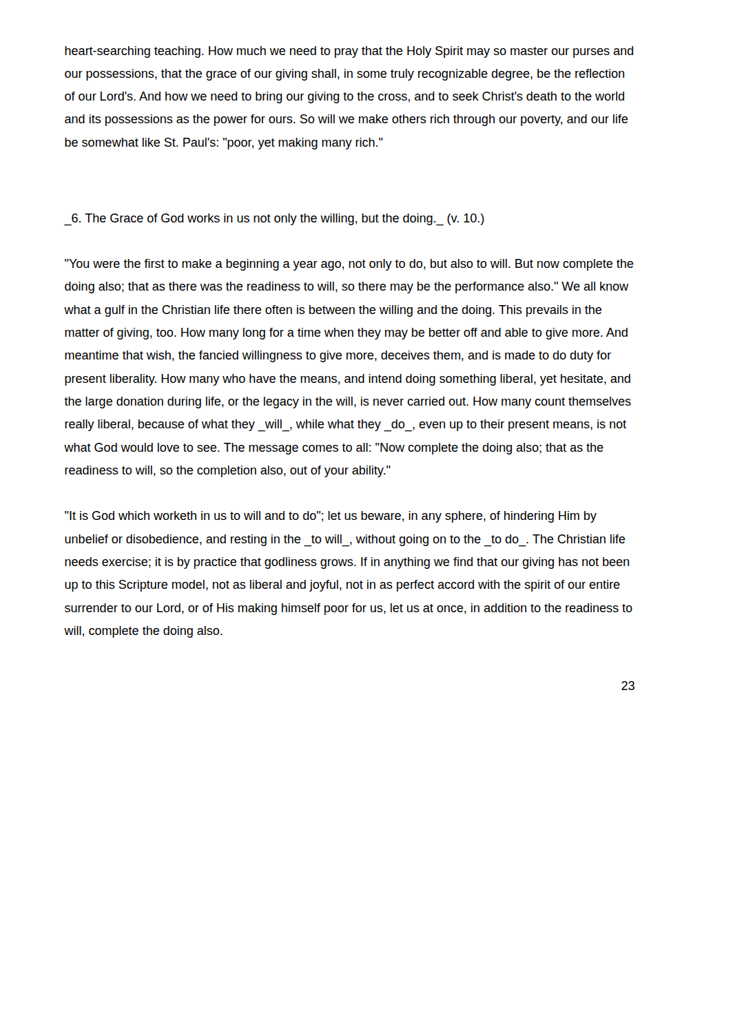heart-searching teaching. How much we need to pray that the Holy Spirit may so master our purses and our possessions, that the grace of our giving shall, in some truly recognizable degree, be the reflection of our Lord's. And how we need to bring our giving to the cross, and to seek Christ's death to the world and its possessions as the power for ours. So will we make others rich through our poverty, and our life be somewhat like St. Paul's: "poor, yet making many rich."
_6. The Grace of God works in us not only the willing, but the doing._ (v. 10.)
"You were the first to make a beginning a year ago, not only to do, but also to will. But now complete the doing also; that as there was the readiness to will, so there may be the performance also." We all know what a gulf in the Christian life there often is between the willing and the doing. This prevails in the matter of giving, too. How many long for a time when they may be better off and able to give more. And meantime that wish, the fancied willingness to give more, deceives them, and is made to do duty for present liberality. How many who have the means, and intend doing something liberal, yet hesitate, and the large donation during life, or the legacy in the will, is never carried out. How many count themselves really liberal, because of what they _will_, while what they _do_, even up to their present means, is not what God would love to see. The message comes to all: "Now complete the doing also; that as the readiness to will, so the completion also, out of your ability."
"It is God which worketh in us to will and to do"; let us beware, in any sphere, of hindering Him by unbelief or disobedience, and resting in the _to will_, without going on to the _to do_. The Christian life needs exercise; it is by practice that godliness grows. If in anything we find that our giving has not been up to this Scripture model, not as liberal and joyful, not in as perfect accord with the spirit of our entire surrender to our Lord, or of His making himself poor for us, let us at once, in addition to the readiness to will, complete the doing also.
23